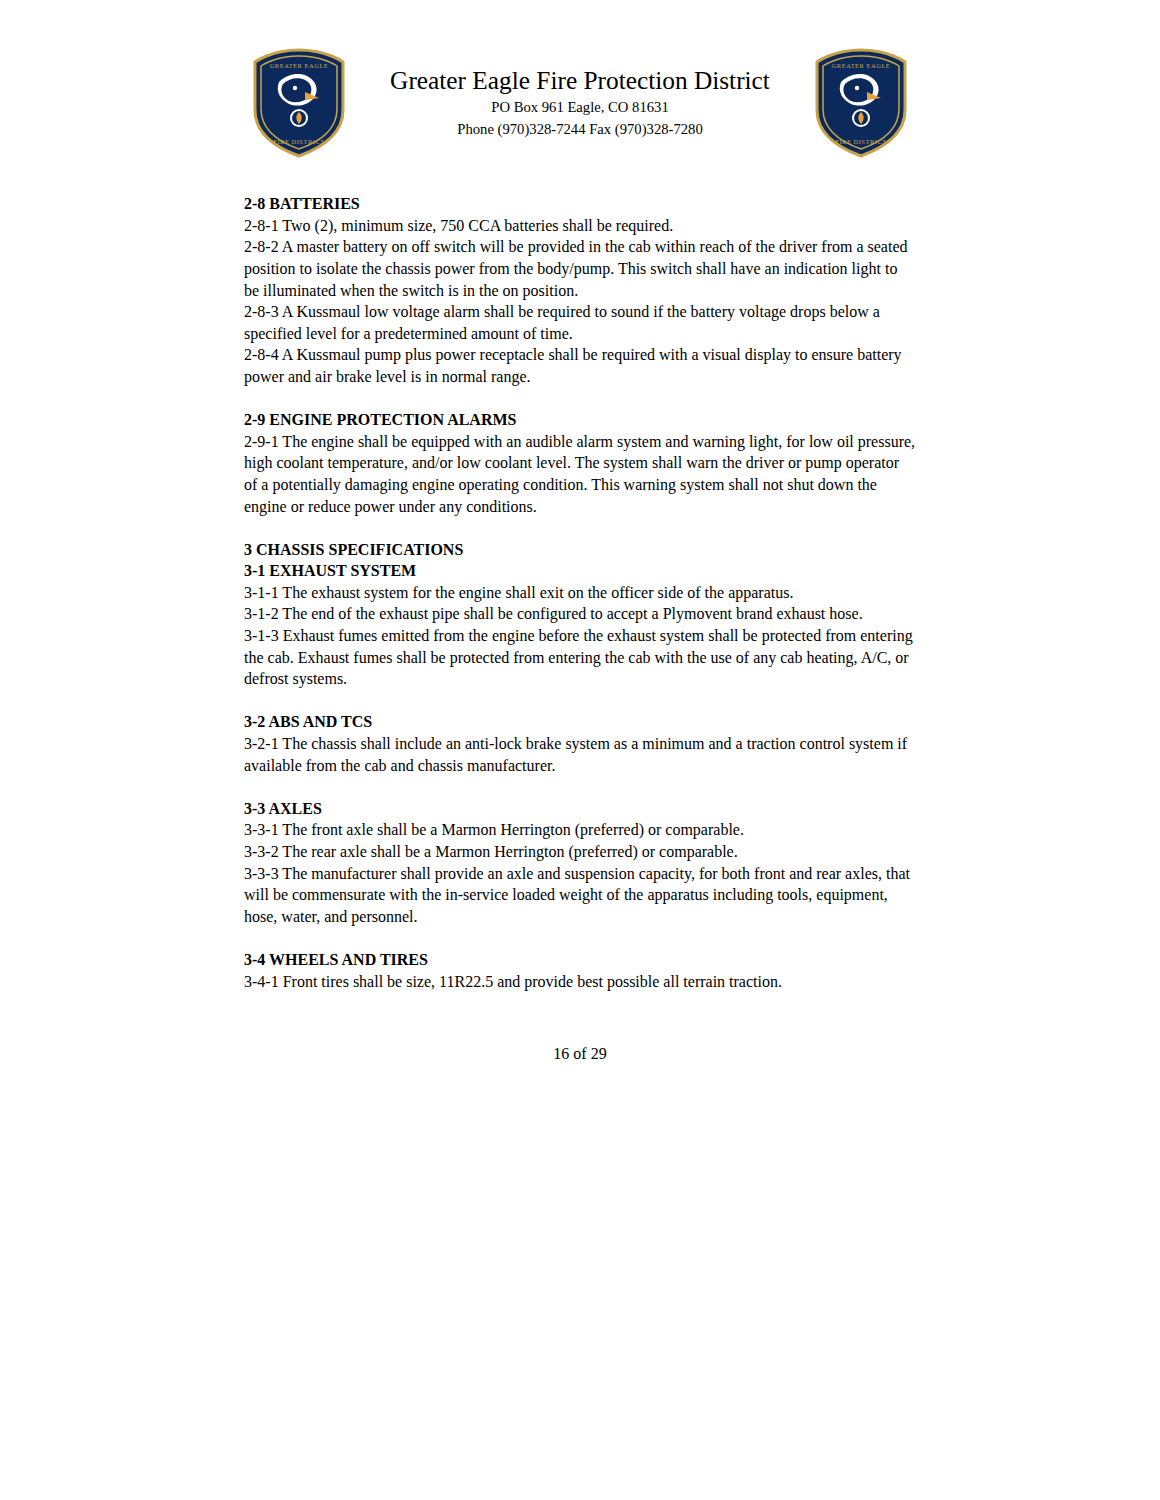GREATER EAGLE FIRE DISTRICT
Greater Eagle Fire Protection District
PO Box 961 Eagle, CO 81631
Phone (970)328-7244 Fax (970)328-7280
GREATER EAGLE FIRE DISTRICT
2-8 Batteries
2-8-1 Two (2), minimum size, 750 CCA batteries shall be required.
2-8-2 A master battery on off switch will be provided in the cab within reach of the driver from a seated position to isolate the chassis power from the body/pump. This switch shall have an indication light to be illuminated when the switch is in the on position.
2-8-3 A Kussmaul low voltage alarm shall be required to sound if the battery voltage drops below a specified level for a predetermined amount of time.
2-8-4 A Kussmaul pump plus power receptacle shall be required with a visual display to ensure battery power and air brake level is in normal range.
2-9 Engine Protection Alarms
2-9-1 The engine shall be equipped with an audible alarm system and warning light, for low oil pressure, high coolant temperature, and/or low coolant level. The system shall warn the driver or pump operator of a potentially damaging engine operating condition. This warning system shall not shut down the engine or reduce power under any conditions.
3 Chassis Specifications
3-1 Exhaust System
3-1-1 The exhaust system for the engine shall exit on the officer side of the apparatus.
3-1-2 The end of the exhaust pipe shall be configured to accept a Plymovent brand exhaust hose.
3-1-3 Exhaust fumes emitted from the engine before the exhaust system shall be protected from entering the cab. Exhaust fumes shall be protected from entering the cab with the use of any cab heating, A/C, or defrost systems.
3-2 ABS and TCS
3-2-1 The chassis shall include an anti-lock brake system as a minimum and a traction control system if available from the cab and chassis manufacturer.
3-3 Axles
3-3-1 The front axle shall be a Marmon Herrington (preferred) or comparable.
3-3-2 The rear axle shall be a Marmon Herrington (preferred) or comparable.
3-3-3 The manufacturer shall provide an axle and suspension capacity, for both front and rear axles, that will be commensurate with the in-service loaded weight of the apparatus including tools, equipment, hose, water, and personnel.
3-4 Wheels and Tires
3-4-1 Front tires shall be size, 11R22.5 and provide best possible all terrain traction.
16 of 29